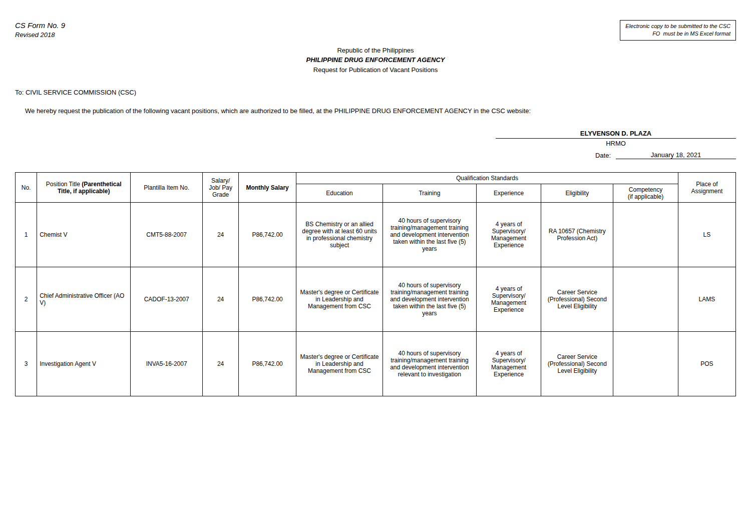CS Form No. 9
Revised 2018
Electronic copy to be submitted to the CSC
FO must be in MS Excel format
Republic of the Philippines
PHILIPPINE DRUG ENFORCEMENT AGENCY
Request for Publication of Vacant Positions
To: CIVIL SERVICE COMMISSION (CSC)
We hereby request the publication of the following vacant positions, which are authorized to be filled, at the PHILIPPINE DRUG ENFORCEMENT AGENCY in the CSC website:
ELYVENSON D. PLAZA
HRMO
Date:
January 18, 2021
| No. | Position Title (Parenthetical Title, if applicable) | Plantilla Item No. | Salary/ Job/ Pay Grade | Monthly Salary | Qualification Standards | Place of Assignment |
| --- | --- | --- | --- | --- | --- | --- |
| Education | Training | Experience | Eligibility | Competency (if applicable) |
| 1 | Chemist V | CMT5-88-2007 | 24 | P86,742.00 | BS Chemistry or an allied degree with at least 60 units in professional chemistry subject | 40 hours of supervisory training/management training and development intervention taken within the last five (5) years | 4 years of Supervisory/ Management Experience | RA 10657 (Chemistry Profession Act) | | LS |
| 2 | Chief Administrative Officer (AO V) | CADOF-13-2007 | 24 | P86,742.00 | Master's degree or Certificate in Leadership and Management from CSC | 40 hours of supervisory training/management training and development intervention taken within the last five (5) years | 4 years of Supervisory/ Management Experience | Career Service (Professional) Second Level Eligibility | | LAMS |
| 3 | Investigation Agent V | INVA5-16-2007 | 24 | P86,742.00 | Master's degree or Certificate in Leadership and Management from CSC | 40 hours of supervisory training/management training and development intervention relevant to investigation | 4 years of Supervisory/ Management Experience | Career Service (Professional) Second Level Eligibility | | POS |